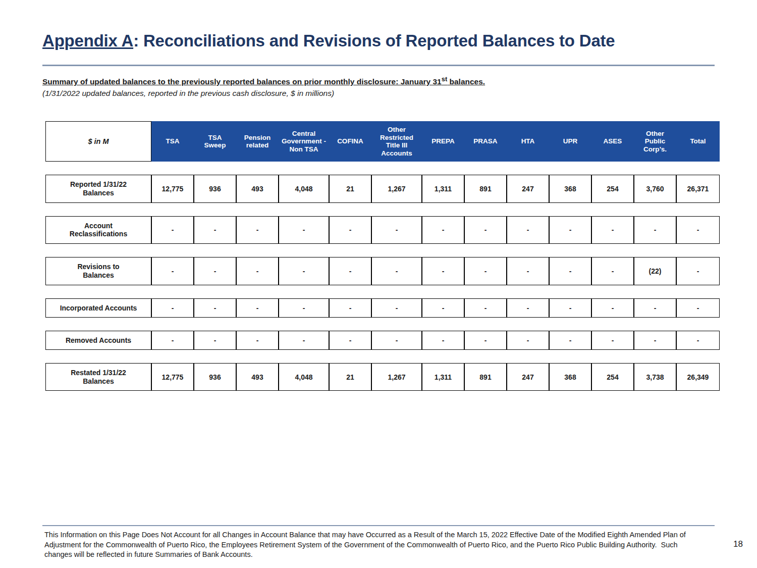Appendix A: Reconciliations and Revisions of Reported Balances to Date
Summary of updated balances to the previously reported balances on prior monthly disclosure: January 31st balances.
(1/31/2022 updated balances, reported in the previous cash disclosure, $ in millions)
| $ in M | TSA | TSA Sweep | Pension related | Central Government - Non TSA | COFINA | Other Restricted Title III Accounts | PREPA | PRASA | HTA | UPR | ASES | Other Public Corp’s. | Total |
| --- | --- | --- | --- | --- | --- | --- | --- | --- | --- | --- | --- | --- | --- |
| Reported 1/31/22 Balances | 12,775 | 936 | 493 | 4,048 | 21 | 1,267 | 1,311 | 891 | 247 | 368 | 254 | 3,760 | 26,371 |
| Account Reclassifications | - | - | - | - | - | - | - | - | - | - | - | - | - |
| Revisions to Balances | - | - | - | - | - | - | - | - | - | - | - | (22) | - |
| Incorporated Accounts | - | - | - | - | - | - | - | - | - | - | - | - | - |
| Removed Accounts | - | - | - | - | - | - | - | - | - | - | - | - | - |
| Restated 1/31/22 Balances | 12,775 | 936 | 493 | 4,048 | 21 | 1,267 | 1,311 | 891 | 247 | 368 | 254 | 3,738 | 26,349 |
This Information on this Page Does Not Account for all Changes in Account Balance that may have Occurred as a Result of the March 15, 2022 Effective Date of the Modified Eighth Amended Plan of Adjustment for the Commonwealth of Puerto Rico, the Employees Retirement System of the Government of the Commonwealth of Puerto Rico, and the Puerto Rico Public Building Authority. Such changes will be reflected in future Summaries of Bank Accounts.
18